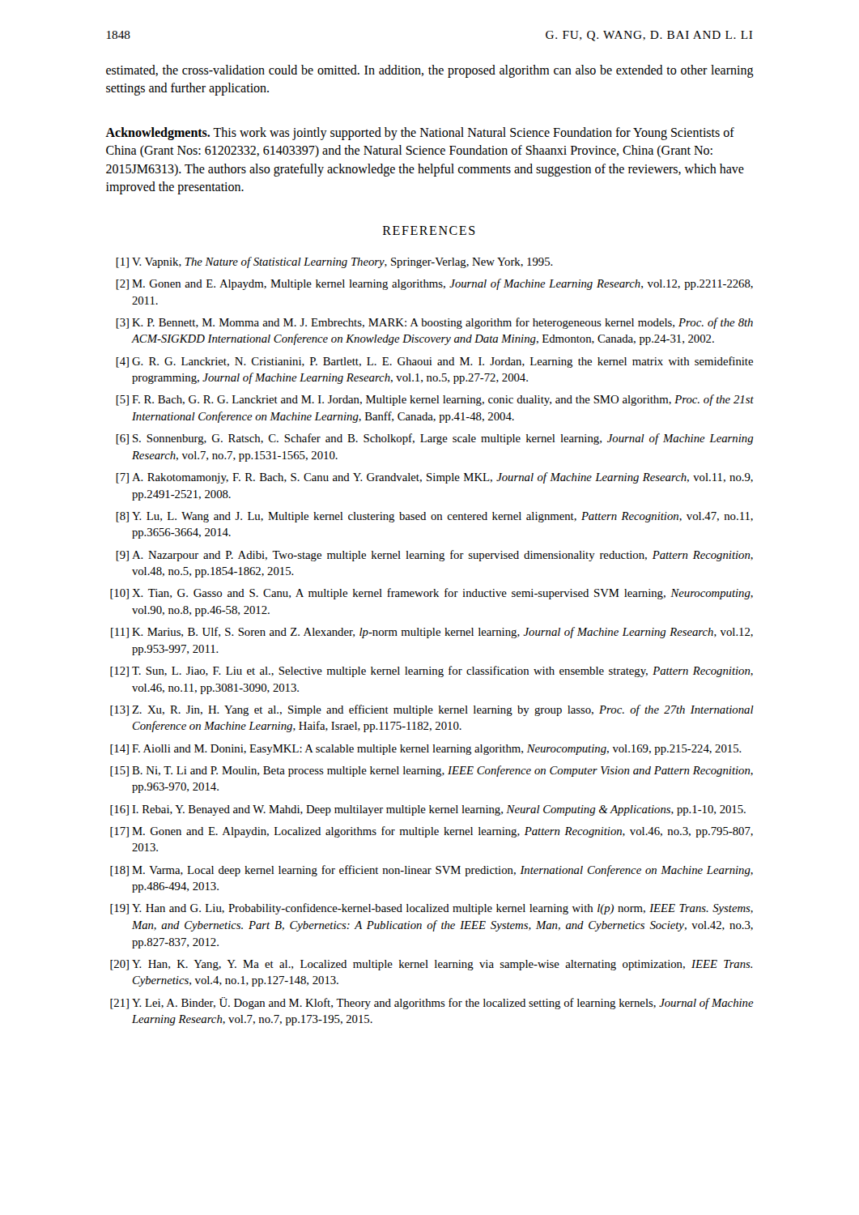1848 G. FU, Q. WANG, D. BAI AND L. LI
estimated, the cross-validation could be omitted. In addition, the proposed algorithm can also be extended to other learning settings and further application.
Acknowledgments.
This work was jointly supported by the National Natural Science Foundation for Young Scientists of China (Grant Nos: 61202332, 61403397) and the Natural Science Foundation of Shaanxi Province, China (Grant No: 2015JM6313). The authors also gratefully acknowledge the helpful comments and suggestion of the reviewers, which have improved the presentation.
REFERENCES
[1] V. Vapnik, The Nature of Statistical Learning Theory, Springer-Verlag, New York, 1995.
[2] M. Gonen and E. Alpaydm, Multiple kernel learning algorithms, Journal of Machine Learning Research, vol.12, pp.2211-2268, 2011.
[3] K. P. Bennett, M. Momma and M. J. Embrechts, MARK: A boosting algorithm for heterogeneous kernel models, Proc. of the 8th ACM-SIGKDD International Conference on Knowledge Discovery and Data Mining, Edmonton, Canada, pp.24-31, 2002.
[4] G. R. G. Lanckriet, N. Cristianini, P. Bartlett, L. E. Ghaoui and M. I. Jordan, Learning the kernel matrix with semidefinite programming, Journal of Machine Learning Research, vol.1, no.5, pp.27-72, 2004.
[5] F. R. Bach, G. R. G. Lanckriet and M. I. Jordan, Multiple kernel learning, conic duality, and the SMO algorithm, Proc. of the 21st International Conference on Machine Learning, Banff, Canada, pp.41-48, 2004.
[6] S. Sonnenburg, G. Ratsch, C. Schafer and B. Scholkopf, Large scale multiple kernel learning, Journal of Machine Learning Research, vol.7, no.7, pp.1531-1565, 2010.
[7] A. Rakotomamonjy, F. R. Bach, S. Canu and Y. Grandvalet, Simple MKL, Journal of Machine Learning Research, vol.11, no.9, pp.2491-2521, 2008.
[8] Y. Lu, L. Wang and J. Lu, Multiple kernel clustering based on centered kernel alignment, Pattern Recognition, vol.47, no.11, pp.3656-3664, 2014.
[9] A. Nazarpour and P. Adibi, Two-stage multiple kernel learning for supervised dimensionality reduction, Pattern Recognition, vol.48, no.5, pp.1854-1862, 2015.
[10] X. Tian, G. Gasso and S. Canu, A multiple kernel framework for inductive semi-supervised SVM learning, Neurocomputing, vol.90, no.8, pp.46-58, 2012.
[11] K. Marius, B. Ulf, S. Soren and Z. Alexander, lp-norm multiple kernel learning, Journal of Machine Learning Research, vol.12, pp.953-997, 2011.
[12] T. Sun, L. Jiao, F. Liu et al., Selective multiple kernel learning for classification with ensemble strategy, Pattern Recognition, vol.46, no.11, pp.3081-3090, 2013.
[13] Z. Xu, R. Jin, H. Yang et al., Simple and efficient multiple kernel learning by group lasso, Proc. of the 27th International Conference on Machine Learning, Haifa, Israel, pp.1175-1182, 2010.
[14] F. Aiolli and M. Donini, EasyMKL: A scalable multiple kernel learning algorithm, Neurocomputing, vol.169, pp.215-224, 2015.
[15] B. Ni, T. Li and P. Moulin, Beta process multiple kernel learning, IEEE Conference on Computer Vision and Pattern Recognition, pp.963-970, 2014.
[16] I. Rebai, Y. Benayed and W. Mahdi, Deep multilayer multiple kernel learning, Neural Computing & Applications, pp.1-10, 2015.
[17] M. Gonen and E. Alpaydin, Localized algorithms for multiple kernel learning, Pattern Recognition, vol.46, no.3, pp.795-807, 2013.
[18] M. Varma, Local deep kernel learning for efficient non-linear SVM prediction, International Conference on Machine Learning, pp.486-494, 2013.
[19] Y. Han and G. Liu, Probability-confidence-kernel-based localized multiple kernel learning with l(p) norm, IEEE Trans. Systems, Man, and Cybernetics. Part B, Cybernetics: A Publication of the IEEE Systems, Man, and Cybernetics Society, vol.42, no.3, pp.827-837, 2012.
[20] Y. Han, K. Yang, Y. Ma et al., Localized multiple kernel learning via sample-wise alternating optimization, IEEE Trans. Cybernetics, vol.4, no.1, pp.127-148, 2013.
[21] Y. Lei, A. Binder, Ü. Dogan and M. Kloft, Theory and algorithms for the localized setting of learning kernels, Journal of Machine Learning Research, vol.7, no.7, pp.173-195, 2015.